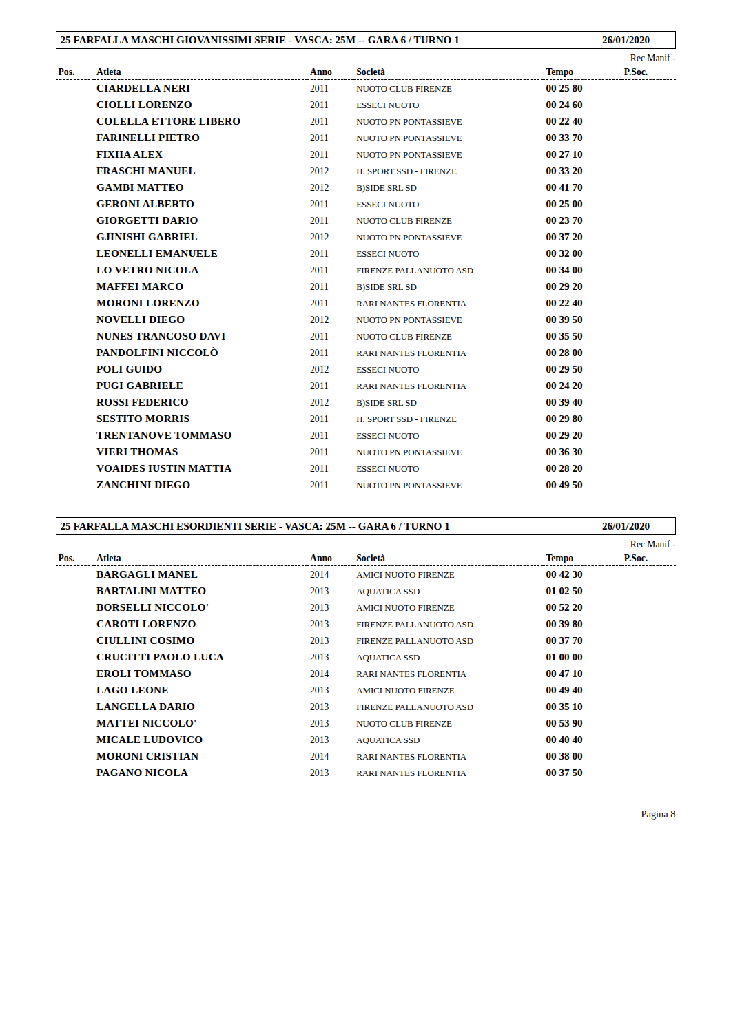25 FARFALLA MASCHI GIOVANISSIMI SERIE - VASCA: 25M -- GARA 6 / TURNO 1
26/01/2020
Rec Manif -
| Pos. | Atleta | Anno | Società | Tempo | P.Soc. |
| --- | --- | --- | --- | --- | --- |
| | CIARDELLA NERI | 2011 | NUOTO CLUB FIRENZE | 00 25 80 | |
| | CIOLLI LORENZO | 2011 | ESSECI NUOTO | 00 24 60 | |
| | COLELLA ETTORE LIBERO | 2011 | NUOTO PN PONTASSIEVE | 00 22 40 | |
| | FARINELLI PIETRO | 2011 | NUOTO PN PONTASSIEVE | 00 33 70 | |
| | FIXHA ALEX | 2011 | NUOTO PN PONTASSIEVE | 00 27 10 | |
| | FRASCHI MANUEL | 2012 | H. SPORT SSD - FIRENZE | 00 33 20 | |
| | GAMBI MATTEO | 2012 | B)SIDE SRL SD | 00 41 70 | |
| | GERONI ALBERTO | 2011 | ESSECI NUOTO | 00 25 00 | |
| | GIORGETTI DARIO | 2011 | NUOTO CLUB FIRENZE | 00 23 70 | |
| | GJINISHI GABRIEL | 2012 | NUOTO PN PONTASSIEVE | 00 37 20 | |
| | LEONELLI EMANUELE | 2011 | ESSECI NUOTO | 00 32 00 | |
| | LO VETRO NICOLA | 2011 | FIRENZE PALLANUOTO ASD | 00 34 00 | |
| | MAFFEI MARCO | 2011 | B)SIDE SRL SD | 00 29 20 | |
| | MORONI LORENZO | 2011 | RARI NANTES FLORENTIA | 00 22 40 | |
| | NOVELLI DIEGO | 2012 | NUOTO PN PONTASSIEVE | 00 39 50 | |
| | NUNES TRANCOSO DAVI | 2011 | NUOTO CLUB FIRENZE | 00 35 50 | |
| | PANDOLFINI NICCOLÒ | 2011 | RARI NANTES FLORENTIA | 00 28 00 | |
| | POLI GUIDO | 2012 | ESSECI NUOTO | 00 29 50 | |
| | PUGI GABRIELE | 2011 | RARI NANTES FLORENTIA | 00 24 20 | |
| | ROSSI FEDERICO | 2012 | B)SIDE SRL SD | 00 39 40 | |
| | SESTITO MORRIS | 2011 | H. SPORT SSD - FIRENZE | 00 29 80 | |
| | TRENTANOVE TOMMASO | 2011 | ESSECI NUOTO | 00 29 20 | |
| | VIERI THOMAS | 2011 | NUOTO PN PONTASSIEVE | 00 36 30 | |
| | VOAIDES IUSTIN MATTIA | 2011 | ESSECI NUOTO | 00 28 20 | |
| | ZANCHINI DIEGO | 2011 | NUOTO PN PONTASSIEVE | 00 49 50 | |
25 FARFALLA MASCHI ESORDIENTI SERIE - VASCA: 25M -- GARA 6 / TURNO 1
26/01/2020
Rec Manif -
| Pos. | Atleta | Anno | Società | Tempo | P.Soc. |
| --- | --- | --- | --- | --- | --- |
| | BARGAGLI MANEL | 2014 | AMICI NUOTO FIRENZE | 00 42 30 | |
| | BARTALINI MATTEO | 2013 | AQUATICA SSD | 01 02 50 | |
| | BORSELLI NICCOLO' | 2013 | AMICI NUOTO FIRENZE | 00 52 20 | |
| | CAROTI LORENZO | 2013 | FIRENZE PALLANUOTO ASD | 00 39 80 | |
| | CIULLINI COSIMO | 2013 | FIRENZE PALLANUOTO ASD | 00 37 70 | |
| | CRUCITTI PAOLO LUCA | 2013 | AQUATICA SSD | 01 00 00 | |
| | EROLI TOMMASO | 2014 | RARI NANTES FLORENTIA | 00 47 10 | |
| | LAGO LEONE | 2013 | AMICI NUOTO FIRENZE | 00 49 40 | |
| | LANGELLA DARIO | 2013 | FIRENZE PALLANUOTO ASD | 00 35 10 | |
| | MATTEI NICCOLO' | 2013 | NUOTO CLUB FIRENZE | 00 53 90 | |
| | MICALE LUDOVICO | 2013 | AQUATICA SSD | 00 40 40 | |
| | MORONI CRISTIAN | 2014 | RARI NANTES FLORENTIA | 00 38 00 | |
| | PAGANO NICOLA | 2013 | RARI NANTES FLORENTIA | 00 37 50 | |
Pagina 8